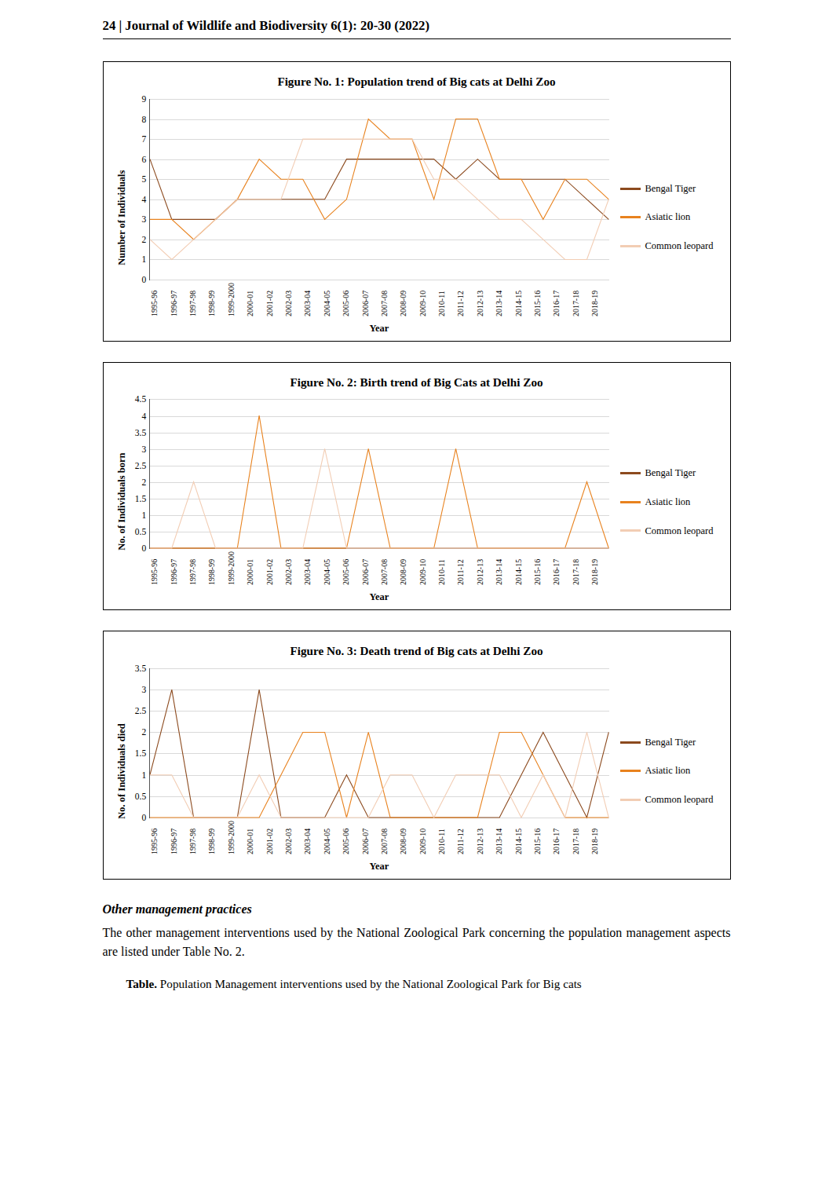24 | Journal of Wildlife and Biodiversity 6(1): 20-30 (2022)
Figure No. 1: Population trend of Big cats at Delhi Zoo
Number of Individuals
9
8
7
6
5
4
3
2
1
0
1995-961996-971997-981998-991999-20002000-012001-022002-032003-042004-052005-062006-072007-082008-092009-102010-112011-122012-132013-142014-152015-162016-172017-182018-19
Year
Bengal Tiger
Asiatic lion
Common leopard
Figure No. 2: Birth trend of Big Cats at Delhi Zoo
No. of Individuals born
4.5
4
3.5
3
2.5
2
1.5
1
0.5
0
1995-961996-971997-981998-991999-20002000-012001-022002-032003-042004-052005-062006-072007-082008-092009-102010-112011-122012-132013-142014-152015-162016-172017-182018-19
Year
Bengal Tiger
Asiatic lion
Common leopard
Figure No. 3: Death trend of Big cats at Delhi Zoo
No. of Individuals died
3.5
3
2.5
2
1.5
1
0.5
0
1995-961996-971997-981998-991999-20002000-012001-022002-032003-042004-052005-062006-072007-082008-092009-102010-112011-122012-132013-142014-152015-162016-172017-182018-19
Year
Bengal Tiger
Asiatic lion
Common leopard
Other management practices
The other management interventions used by the National Zoological Park concerning the population management aspects are listed under Table No. 2.
Table. Population Management interventions used by the National Zoological Park for Big cats